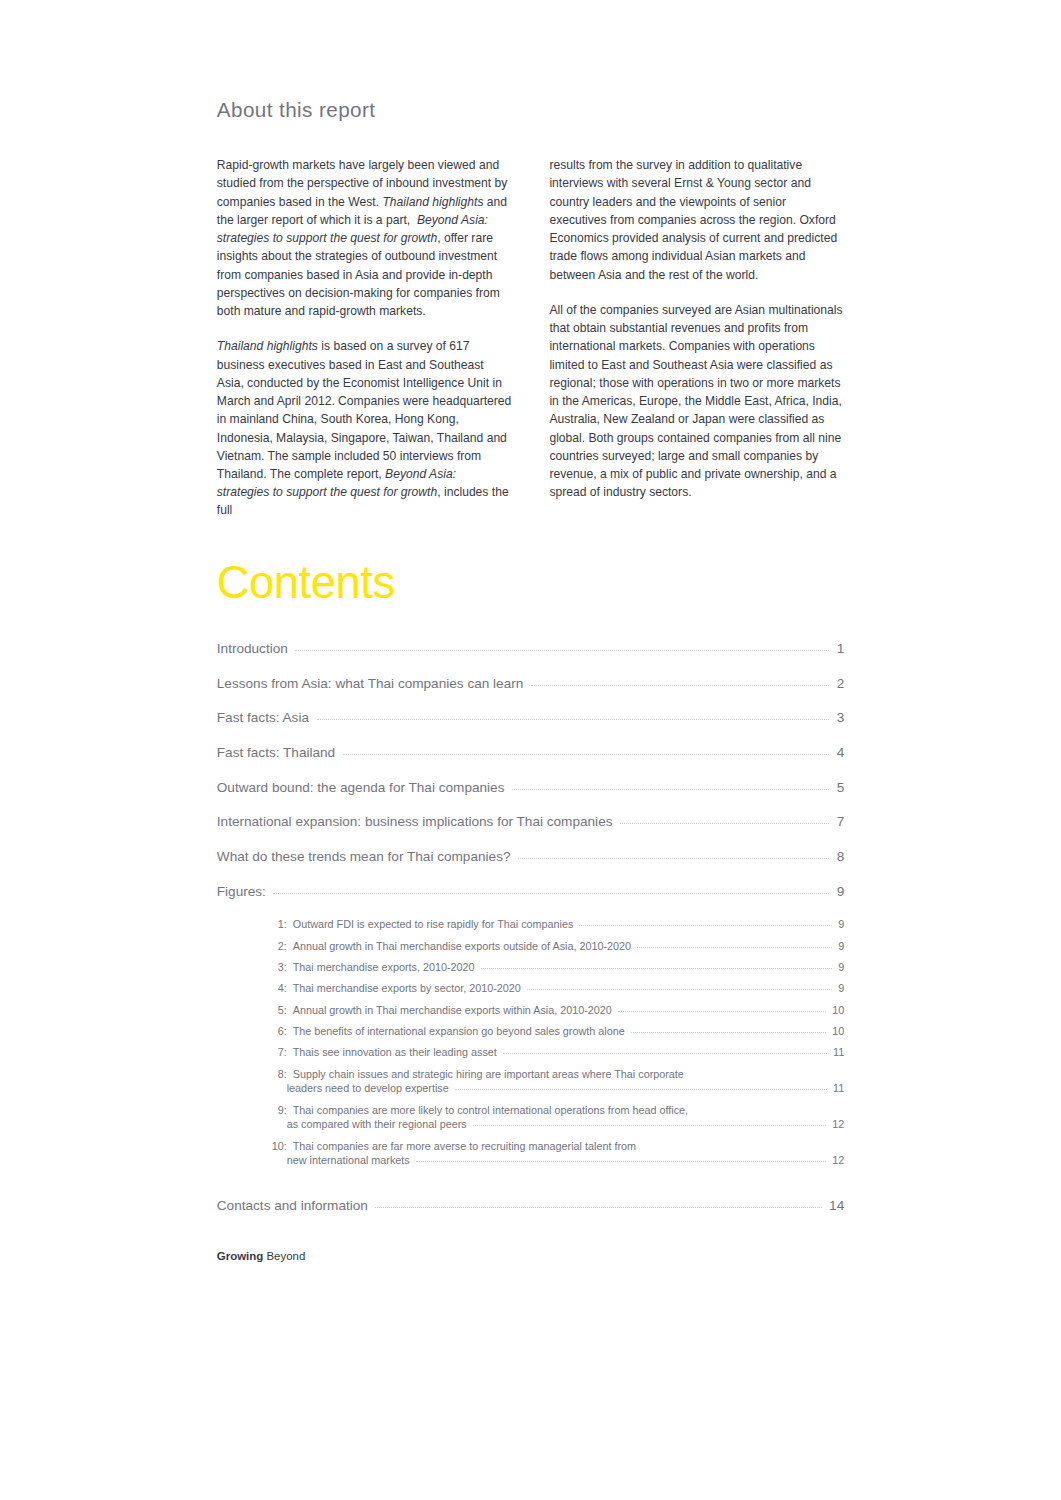About this report
Rapid-growth markets have largely been viewed and studied from the perspective of inbound investment by companies based in the West. Thailand highlights and the larger report of which it is a part, Beyond Asia: strategies to support the quest for growth, offer rare insights about the strategies of outbound investment from companies based in Asia and provide in-depth perspectives on decision-making for companies from both mature and rapid-growth markets.
Thailand highlights is based on a survey of 617 business executives based in East and Southeast Asia, conducted by the Economist Intelligence Unit in March and April 2012. Companies were headquartered in mainland China, South Korea, Hong Kong, Indonesia, Malaysia, Singapore, Taiwan, Thailand and Vietnam. The sample included 50 interviews from Thailand. The complete report, Beyond Asia: strategies to support the quest for growth, includes the full
results from the survey in addition to qualitative interviews with several Ernst & Young sector and country leaders and the viewpoints of senior executives from companies across the region. Oxford Economics provided analysis of current and predicted trade flows among individual Asian markets and between Asia and the rest of the world.
All of the companies surveyed are Asian multinationals that obtain substantial revenues and profits from international markets. Companies with operations limited to East and Southeast Asia were classified as regional; those with operations in two or more markets in the Americas, Europe, the Middle East, Africa, India, Australia, New Zealand or Japan were classified as global. Both groups contained companies from all nine countries surveyed; large and small companies by revenue, a mix of public and private ownership, and a spread of industry sectors.
Contents
Introduction 1
Lessons from Asia: what Thai companies can learn 2
Fast facts: Asia 3
Fast facts: Thailand 4
Outward bound: the agenda for Thai companies 5
International expansion: business implications for Thai companies 7
What do these trends mean for Thai companies? 8
Figures: 9
1: Outward FDI is expected to rise rapidly for Thai companies 9
2: Annual growth in Thai merchandise exports outside of Asia, 2010-2020 9
3: Thai merchandise exports, 2010-2020 9
4: Thai merchandise exports by sector, 2010-2020 9
5: Annual growth in Thai merchandise exports within Asia, 2010-2020 10
6: The benefits of international expansion go beyond sales growth alone 10
7: Thais see innovation as their leading asset 11
8: Supply chain issues and strategic hiring are important areas where Thai corporate leaders need to develop expertise 11
9: Thai companies are more likely to control international operations from head office, as compared with their regional peers 12
10: Thai companies are far more averse to recruiting managerial talent from new international markets 12
Contacts and information 14
Growing Beyond